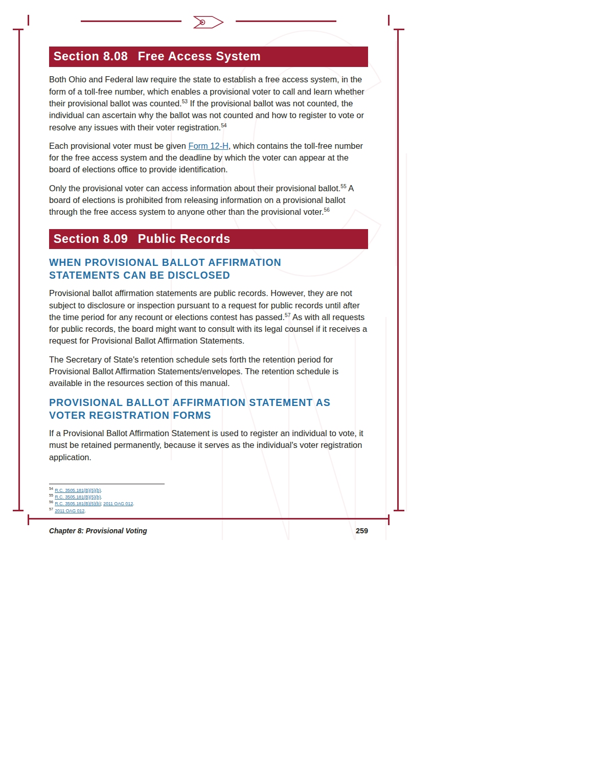Section 8.08 Free Access System
Both Ohio and Federal law require the state to establish a free access system, in the form of a toll-free number, which enables a provisional voter to call and learn whether their provisional ballot was counted.53 If the provisional ballot was not counted, the individual can ascertain why the ballot was not counted and how to register to vote or resolve any issues with their voter registration.54
Each provisional voter must be given Form 12-H, which contains the toll-free number for the free access system and the deadline by which the voter can appear at the board of elections office to provide identification.
Only the provisional voter can access information about their provisional ballot.55 A board of elections is prohibited from releasing information on a provisional ballot through the free access system to anyone other than the provisional voter.56
Section 8.09 Public Records
When Provisional Ballot Affirmation
Statements Can Be Disclosed
Provisional ballot affirmation statements are public records. However, they are not subject to disclosure or inspection pursuant to a request for public records until after the time period for any recount or elections contest has passed.57 As with all requests for public records, the board might want to consult with its legal counsel if it receives a request for Provisional Ballot Affirmation Statements.
The Secretary of State's retention schedule sets forth the retention period for Provisional Ballot Affirmation Statements/envelopes. The retention schedule is available in the resources section of this manual.
Provisional Ballot Affirmation Statement as
Voter Registration Forms
If a Provisional Ballot Affirmation Statement is used to register an individual to vote, it must be retained permanently, because it serves as the individual's voter registration application.
54 R.C. 3505.181(B)(5)(b).
55 R.C. 3505.181(B)(5)(b).
56 R.C. 3505.181(B)(5)(b); 2011 OAG 012.
57 2011 OAG 012.
Chapter 8: Provisional Voting
259